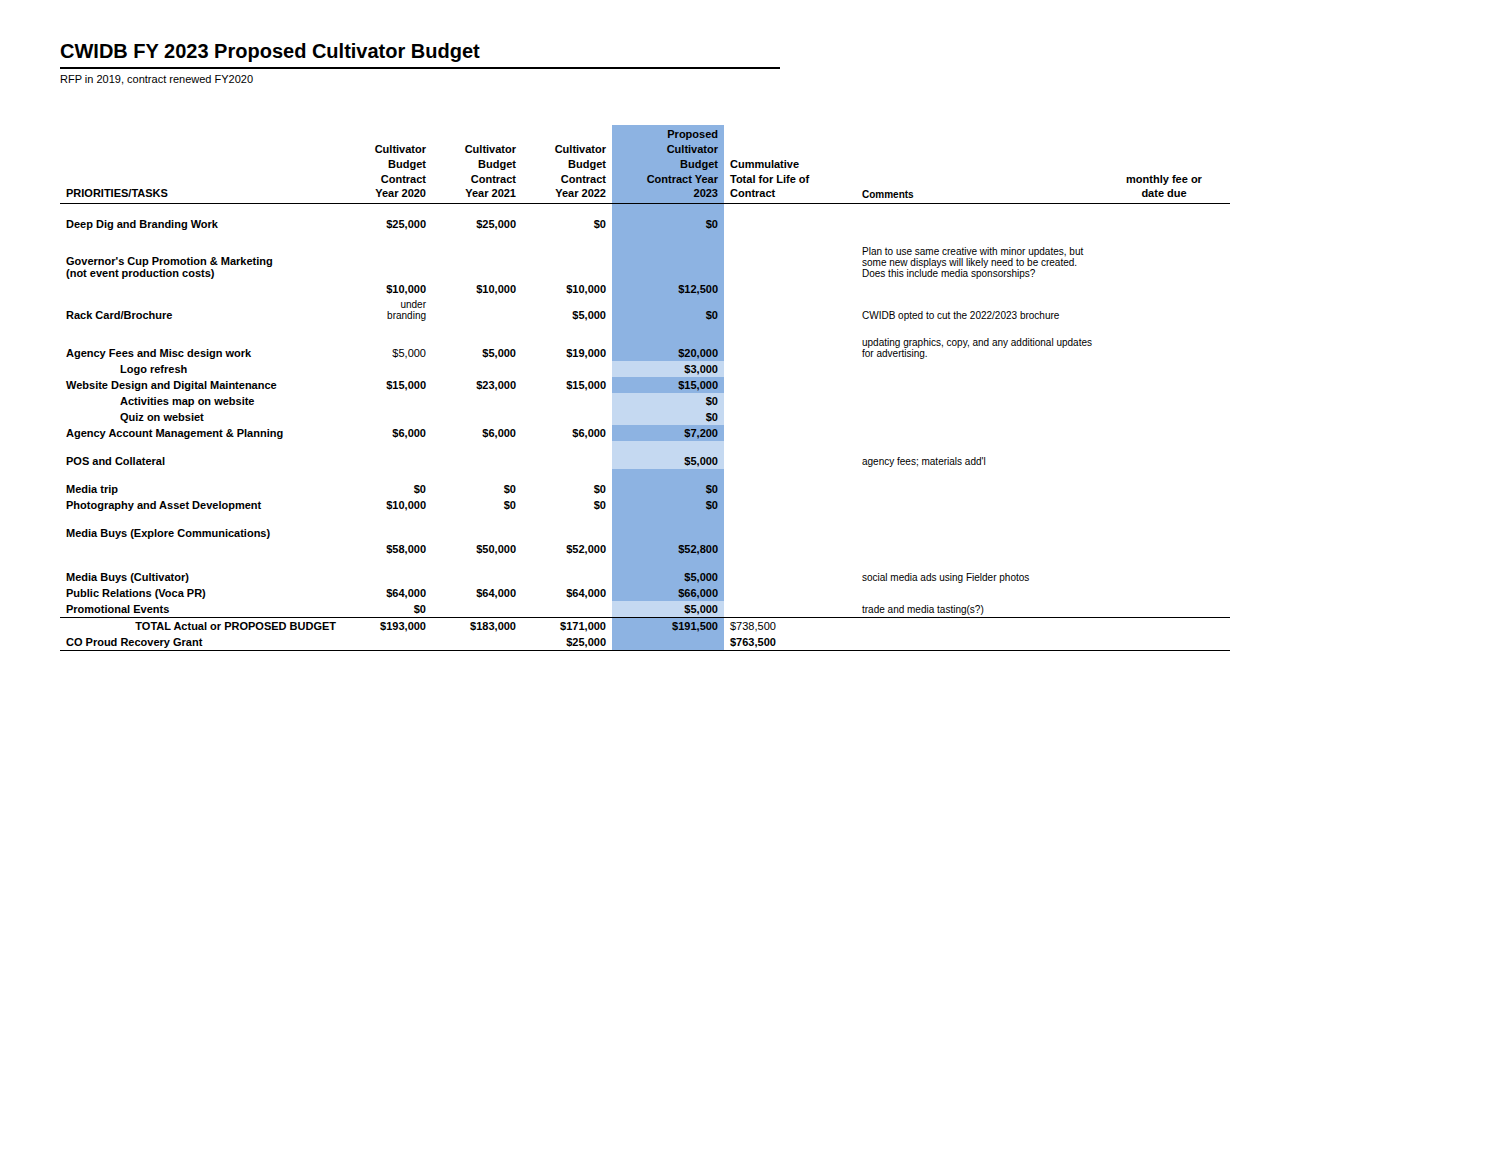CWIDB FY 2023 Proposed Cultivator Budget
RFP in 2019, contract renewed FY2020
| PRIORITIES/TASKS | Cultivator Budget Contract Year 2020 | Cultivator Budget Contract Year 2021 | Cultivator Budget Contract Year 2022 | Proposed Cultivator Budget Contract Year 2023 | Cummulative Total for Life of Contract | Comments | monthly fee or date due |
| --- | --- | --- | --- | --- | --- | --- | --- |
| Deep Dig and Branding Work | $25,000 | $25,000 | $0 | $0 | | | |
| Governor's Cup Promotion & Marketing (not event production costs) | | | | | | Plan to use same creative with minor updates, but some new displays will likely need to be created. Does this include media sponsorships? | |
| | $10,000 | $10,000 | $10,000 | $12,500 | | | |
| Rack Card/Brochure | under branding | | $5,000 | $0 | | CWIDB opted to cut the 2022/2023 brochure | |
| Agency Fees and Misc design work | $5,000 | $5,000 | $19,000 | $20,000 | | updating graphics, copy, and any additional updates for advertising. | |
| Logo refresh | | | | $3,000 | | | |
| Website Design and Digital Maintenance | $15,000 | $23,000 | $15,000 | $15,000 | | | |
| Activities map on website | | | | $0 | | | |
| Quiz on websiet | | | | $0 | | | |
| Agency Account Management & Planning | $6,000 | $6,000 | $6,000 | $7,200 | | | |
| POS and Collateral | | | | $5,000 | | agency fees; materials add'l | |
| Media trip | $0 | $0 | $0 | $0 | | | |
| Photography and Asset Development | $10,000 | $0 | $0 | $0 | | | |
| Media Buys (Explore Communications) | | | | | | | |
| | $58,000 | $50,000 | $52,000 | $52,800 | | | |
| Media Buys (Cultivator) | | | | $5,000 | | social media ads using Fielder photos | |
| Public Relations (Voca PR) | $64,000 | $64,000 | $64,000 | $66,000 | | | |
| Promotional Events | $0 | | | $5,000 | | trade and media tasting(s?) | |
| TOTAL Actual or PROPOSED BUDGET | $193,000 | $183,000 | $171,000 | $191,500 | $738,500 | | |
| CO Proud Recovery Grant | | | $25,000 | | $763,500 | | |